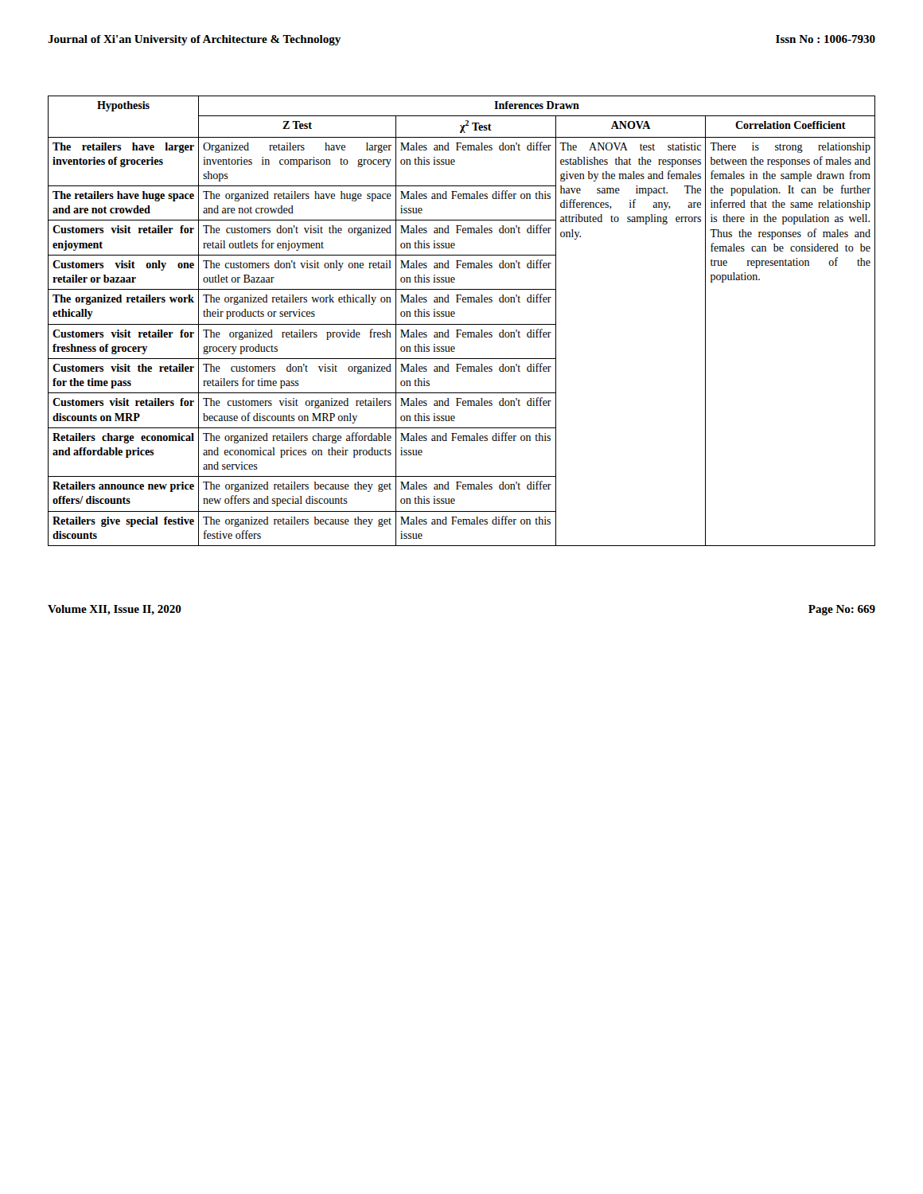Journal of Xi'an University of Architecture & Technology
Issn No : 1006-7930
| Hypothesis | Inferences Drawn |
| --- | --- |
| Z Test | χ 2 Test | ANOVA | Correlation Coefficient |
| The retailers have larger inventories of groceries | Organized retailers have larger inventories in comparison to grocery shops | Males and Females don't differ on this issue | The ANOVA test statistic establishes that the responses given by the males and females have same impact. The differences, if any, are attributed to sampling errors only. | There is strong relationship between the responses of males and females in the sample drawn from the population. It can be further inferred that the same relationship is there in the population as well. Thus the responses of males and females can be considered to be true representation of the population. |
| The retailers have huge space and are not crowded | The organized retailers have huge space and are not crowded | Males and Females differ on this issue |
| Customers visit retailer for enjoyment | The customers don't visit the organized retail outlets for enjoyment | Males and Females don't differ on this issue |
| Customers visit only one retailer or bazaar | The customers don't visit only one retail outlet or Bazaar | Males and Females don't differ on this issue |
| The organized retailers work ethically | The organized retailers work ethically on their products or services | Males and Females don't differ on this issue |
| Customers visit retailer for freshness of grocery | The organized retailers provide fresh grocery products | Males and Females don't differ on this issue |
| Customers visit the retailer for the time pass | The customers don't visit organized retailers for time pass | Males and Females don't differ on this |
| Customers visit retailers for discounts on MRP | The customers visit organized retailers because of discounts on MRP only | Males and Females don't differ on this issue |
| Retailers charge economical and affordable prices | The organized retailers charge affordable and economical prices on their products and services | Males and Females differ on this issue |
| Retailers announce new price offers/ discounts | The organized retailers because they get new offers and special discounts | Males and Females don't differ on this issue |
| Retailers give special festive discounts | The organized retailers because they get festive offers | Males and Females differ on this issue |
Volume XII, Issue II, 2020
Page No: 669